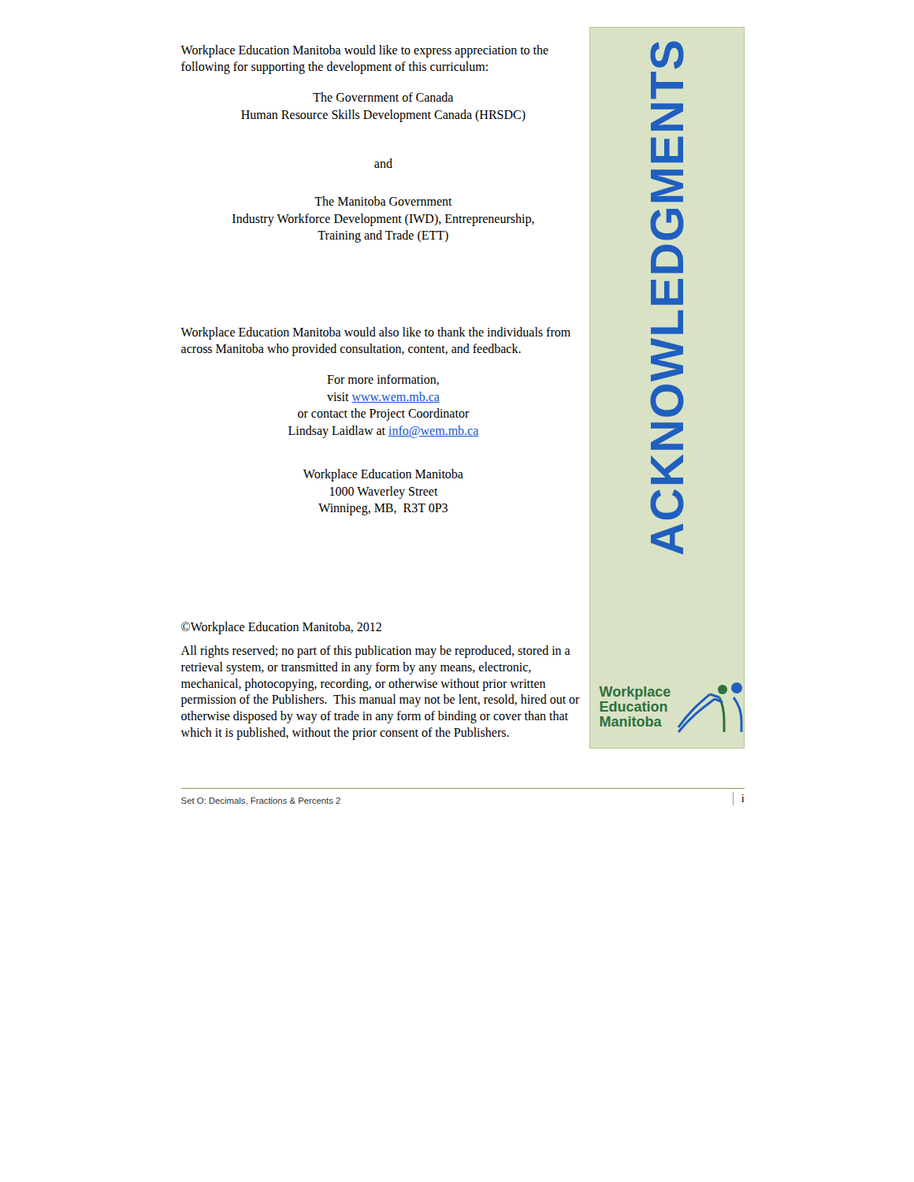ACKNOWLEDGMENTS
Workplace
Education
Manitoba
Workplace Education Manitoba would like to express appreciation to the following for supporting the development of this curriculum:
The Government of Canada
Human Resource Skills Development Canada (HRSDC)
and
The Manitoba Government
Industry Workforce Development (IWD), Entrepreneurship,
Training and Trade (ETT)
Workplace Education Manitoba would also like to thank the individuals from across Manitoba who provided consultation, content, and feedback.
For more information,
visit www.wem.mb.ca
or contact the Project Coordinator
Lindsay Laidlaw at info@wem.mb.ca
Workplace Education Manitoba
1000 Waverley Street
Winnipeg, MB, R3T 0P3
©Workplace Education Manitoba, 2012
All rights reserved; no part of this publication may be reproduced, stored in a retrieval system, or transmitted in any form by any means, electronic, mechanical, photocopying, recording, or otherwise without prior written permission of the Publishers. This manual may not be lent, resold, hired out or otherwise disposed by way of trade in any form of binding or cover than that which it is published, without the prior consent of the Publishers.
Set O: Decimals, Fractions & Percents 2
i